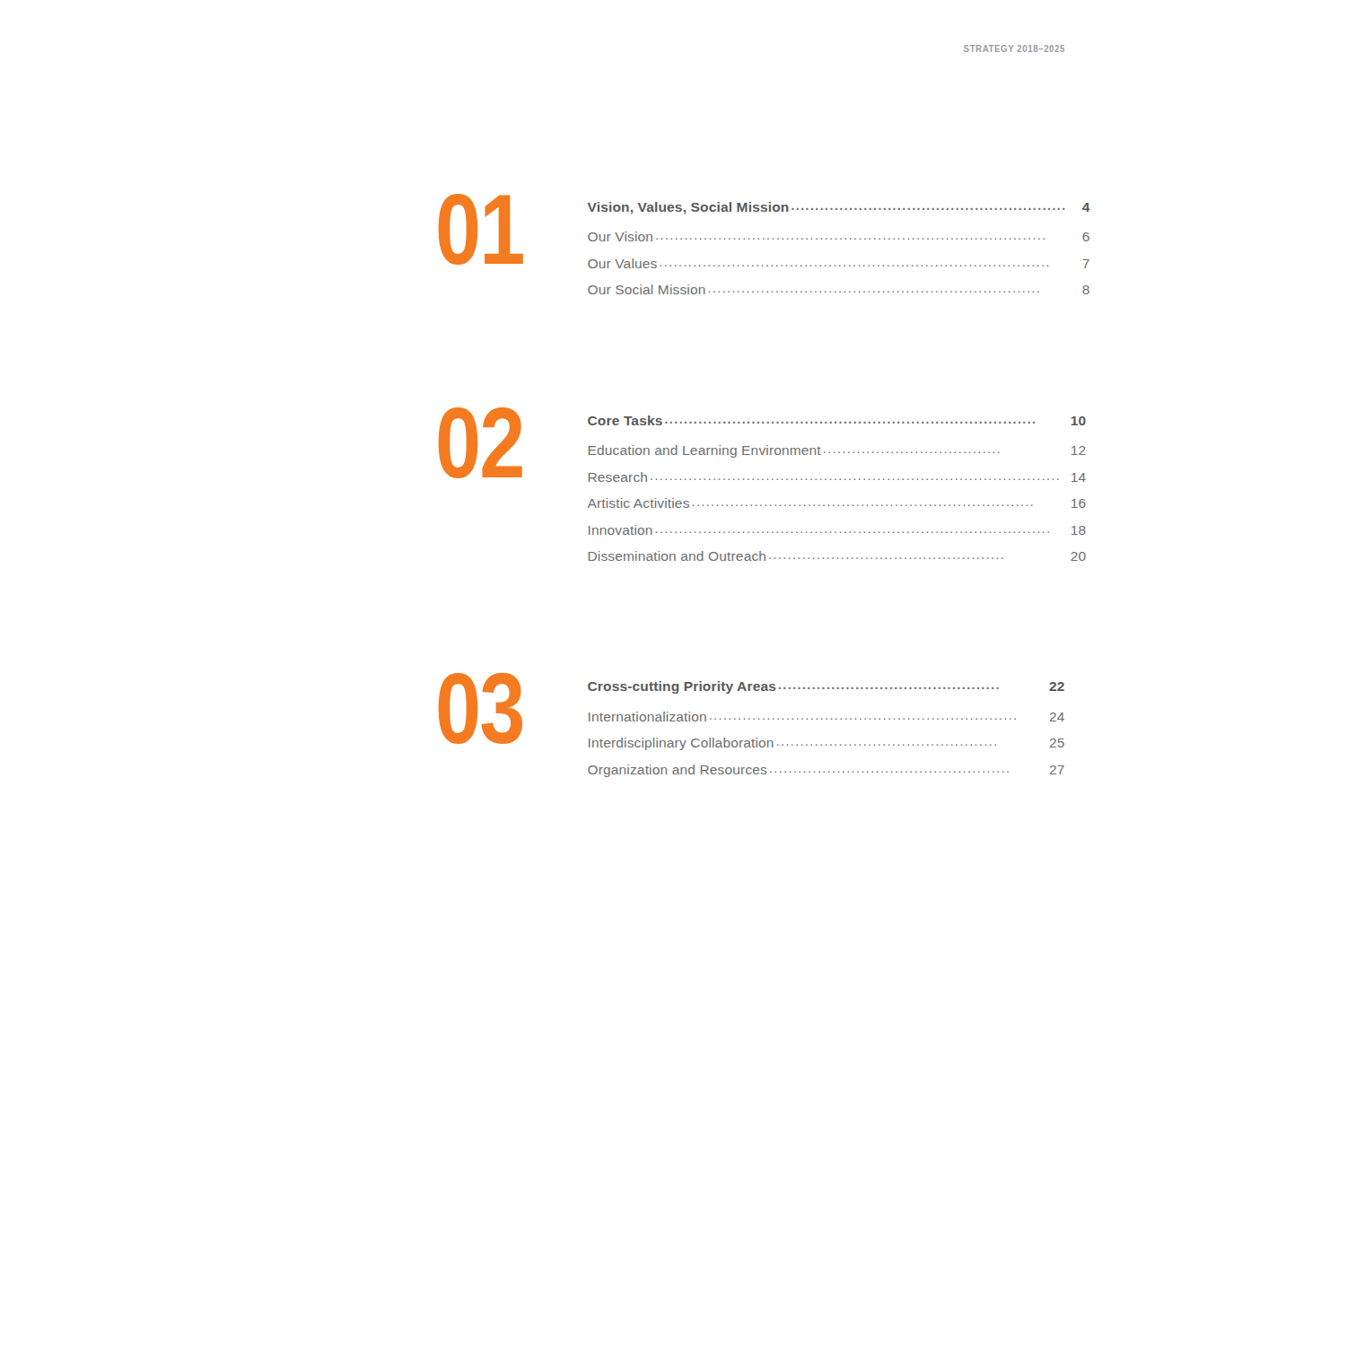Strategy 2018–2025
01
Vision, Values, Social Mission ........................................................... 4
Our Vision ................................................................................. 6
Our Values ................................................................................. 7
Our Social Mission ..................................................................... 8
02
Core Tasks ............................................................................. 10
Education and Learning Environment ..................................... 12
Research ..................................................................................... 14
Artistic Activities ....................................................................... 16
Innovation .................................................................................. 18
Dissemination and Outreach ................................................. 20
03
Cross-cutting Priority Areas .............................................. 22
Internationalization ................................................................ 24
Interdisciplinary Collaboration .............................................. 25
Organization and Resources .................................................. 27